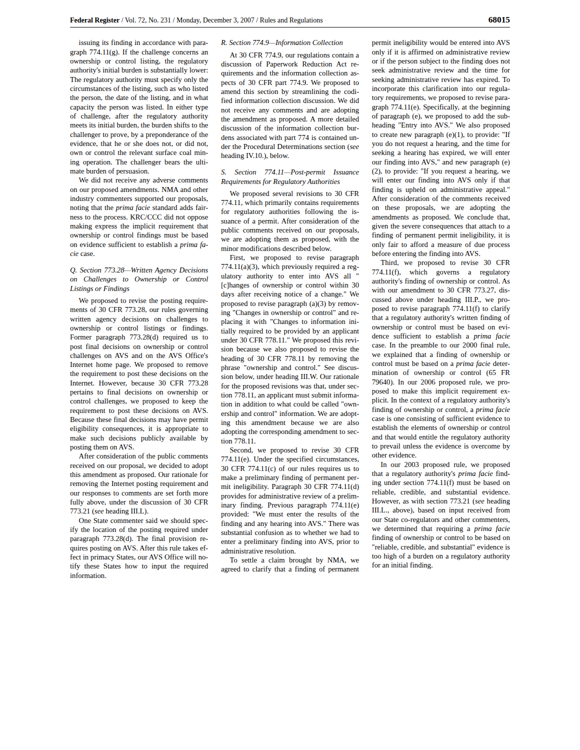Federal Register / Vol. 72, No. 231 / Monday, December 3, 2007 / Rules and Regulations
68015
issuing its finding in accordance with paragraph 774.11(g). If the challenge concerns an ownership or control listing, the regulatory authority's initial burden is substantially lower: The regulatory authority must specify only the circumstances of the listing, such as who listed the person, the date of the listing, and in what capacity the person was listed. In either type of challenge, after the regulatory authority meets its initial burden, the burden shifts to the challenger to prove, by a preponderance of the evidence, that he or she does not, or did not, own or control the relevant surface coal mining operation. The challenger bears the ultimate burden of persuasion.
We did not receive any adverse comments on our proposed amendments. NMA and other industry commenters supported our proposals, noting that the prima facie standard adds fairness to the process. KRC/CCC did not oppose making express the implicit requirement that ownership or control findings must be based on evidence sufficient to establish a prima facie case.
Q. Section 773.28—Written Agency Decisions on Challenges to Ownership or Control Listings or Findings
We proposed to revise the posting requirements of 30 CFR 773.28, our rules governing written agency decisions on challenges to ownership or control listings or findings. Former paragraph 773.28(d) required us to post final decisions on ownership or control challenges on AVS and on the AVS Office's Internet home page. We proposed to remove the requirement to post these decisions on the Internet. However, because 30 CFR 773.28 pertains to final decisions on ownership or control challenges, we proposed to keep the requirement to post these decisions on AVS. Because these final decisions may have permit eligibility consequences, it is appropriate to make such decisions publicly available by posting them on AVS.
After consideration of the public comments received on our proposal, we decided to adopt this amendment as proposed. Our rationale for removing the Internet posting requirement and our responses to comments are set forth more fully above, under the discussion of 30 CFR 773.21 (see heading III.L).
One State commenter said we should specify the location of the posting required under paragraph 773.28(d). The final provision requires posting on AVS. After this rule takes effect in primacy States, our AVS Office will notify these States how to input the required information.
R. Section 774.9—Information Collection
At 30 CFR 774.9, our regulations contain a discussion of Paperwork Reduction Act requirements and the information collection aspects of 30 CFR part 774.9. We proposed to amend this section by streamlining the codified information collection discussion. We did not receive any comments and are adopting the amendment as proposed. A more detailed discussion of the information collection burdens associated with part 774 is contained under the Procedural Determinations section (see heading IV.10.), below.
S. Section 774.11—Post-permit Issuance Requirements for Regulatory Authorities
We proposed several revisions to 30 CFR 774.11, which primarily contains requirements for regulatory authorities following the issuance of a permit. After consideration of the public comments received on our proposals, we are adopting them as proposed, with the minor modifications described below.
First, we proposed to revise paragraph 774.11(a)(3), which previously required a regulatory authority to enter into AVS all "[c]hanges of ownership or control within 30 days after receiving notice of a change." We proposed to revise paragraph (a)(3) by removing "Changes in ownership or control" and replacing it with "Changes to information initially required to be provided by an applicant under 30 CFR 778.11." We proposed this revision because we also proposed to revise the heading of 30 CFR 778.11 by removing the phrase "ownership and control." See discussion below, under heading III.W. Our rationale for the proposed revisions was that, under section 778.11, an applicant must submit information in addition to what could be called "ownership and control" information. We are adopting this amendment because we are also adopting the corresponding amendment to section 778.11.
Second, we proposed to revise 30 CFR 774.11(e). Under the specified circumstances, 30 CFR 774.11(c) of our rules requires us to make a preliminary finding of permanent permit ineligibility. Paragraph 30 CFR 774.11(d) provides for administrative review of a preliminary finding. Previous paragraph 774.11(e) provided: "We must enter the results of the finding and any hearing into AVS." There was substantial confusion as to whether we had to enter a preliminary finding into AVS, prior to administrative resolution.
To settle a claim brought by NMA, we agreed to clarify that a finding of permanent permit ineligibility would be entered into AVS only if it is affirmed on administrative review or if the person subject to the finding does not seek administrative review and the time for seeking administrative review has expired. To incorporate this clarification into our regulatory requirements, we proposed to revise paragraph 774.11(e). Specifically, at the beginning of paragraph (e), we proposed to add the subheading "Entry into AVS." We also proposed to create new paragraph (e)(1), to provide: "If you do not request a hearing, and the time for seeking a hearing has expired, we will enter our finding into AVS," and new paragraph (e)(2), to provide: "If you request a hearing, we will enter our finding into AVS only if that finding is upheld on administrative appeal." After consideration of the comments received on these proposals, we are adopting the amendments as proposed. We conclude that, given the severe consequences that attach to a finding of permanent permit ineligibility, it is only fair to afford a measure of due process before entering the finding into AVS.
Third, we proposed to revise 30 CFR 774.11(f), which governs a regulatory authority's finding of ownership or control. As with our amendment to 30 CFR 773.27, discussed above under heading III.P., we proposed to revise paragraph 774.11(f) to clarify that a regulatory authority's written finding of ownership or control must be based on evidence sufficient to establish a prima facie case. In the preamble to our 2000 final rule, we explained that a finding of ownership or control must be based on a prima facie determination of ownership or control (65 FR 79640). In our 2006 proposed rule, we proposed to make this implicit requirement explicit. In the context of a regulatory authority's finding of ownership or control, a prima facie case is one consisting of sufficient evidence to establish the elements of ownership or control and that would entitle the regulatory authority to prevail unless the evidence is overcome by other evidence.
In our 2003 proposed rule, we proposed that a regulatory authority's prima facie finding under section 774.11(f) must be based on reliable, credible, and substantial evidence. However, as with section 773.21 (see heading III.L., above), based on input received from our State co-regulators and other commenters, we determined that requiring a prima facie finding of ownership or control to be based on "reliable, credible, and substantial" evidence is too high of a burden on a regulatory authority for an initial finding.